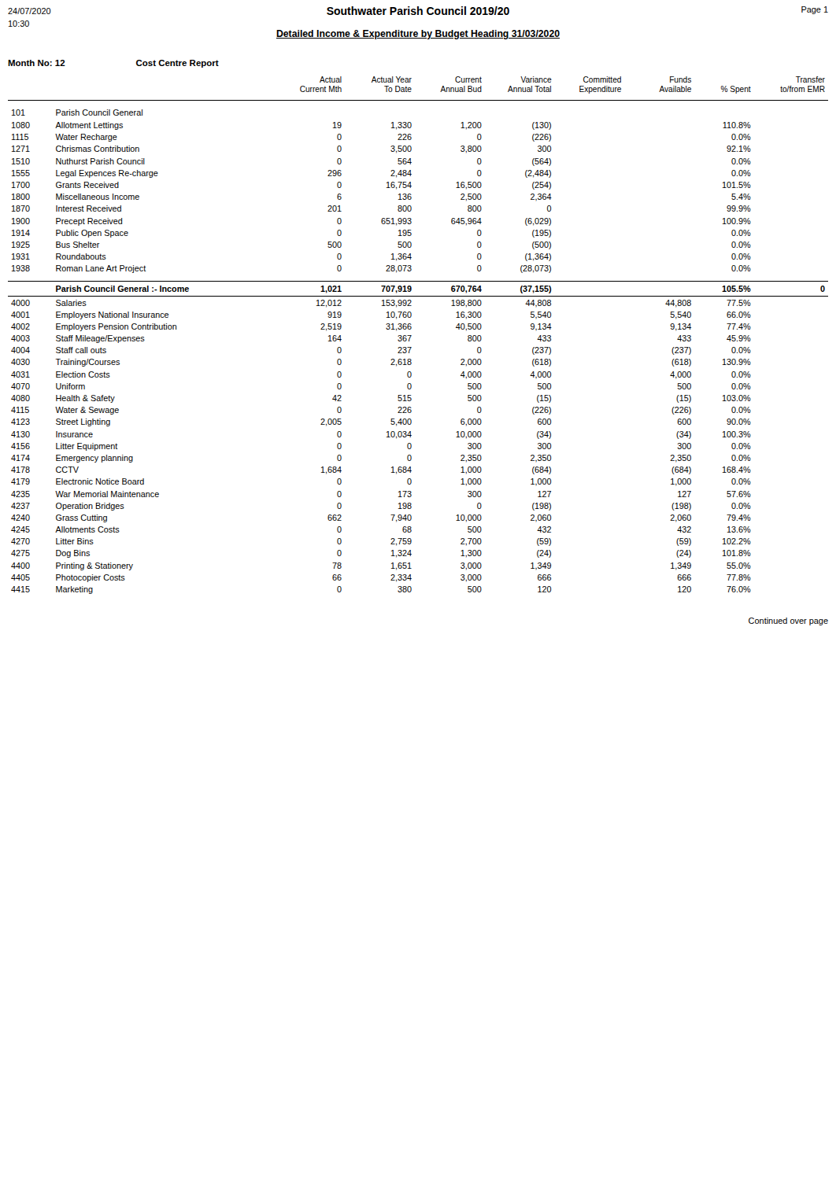24/07/2020
10:30
Southwater Parish Council 2019/20
Detailed Income & Expenditure by Budget Heading 31/03/2020
Page 1
Month No: 12Cost Centre Report
| | | Actual Current Mth | Actual Year To Date | Current Annual Bud | Variance Annual Total | Committed Expenditure | Funds Available | % Spent | Transfer to/from EMR |
| --- | --- | --- | --- | --- | --- | --- | --- | --- | --- |
| 101 | Parish Council General | |
| 1080 | Allotment Lettings | 19 | 1,330 | 1,200 | (130) | | | 110.8% | |
| 1115 | Water Recharge | 0 | 226 | 0 | (226) | | | 0.0% | |
| 1271 | Chrismas Contribution | 0 | 3,500 | 3,800 | 300 | | | 92.1% | |
| 1510 | Nuthurst Parish Council | 0 | 564 | 0 | (564) | | | 0.0% | |
| 1555 | Legal Expences Re-charge | 296 | 2,484 | 0 | (2,484) | | | 0.0% | |
| 1700 | Grants Received | 0 | 16,754 | 16,500 | (254) | | | 101.5% | |
| 1800 | Miscellaneous Income | 6 | 136 | 2,500 | 2,364 | | | 5.4% | |
| 1870 | Interest Received | 201 | 800 | 800 | 0 | | | 99.9% | |
| 1900 | Precept Received | 0 | 651,993 | 645,964 | (6,029) | | | 100.9% | |
| 1914 | Public Open Space | 0 | 195 | 0 | (195) | | | 0.0% | |
| 1925 | Bus Shelter | 500 | 500 | 0 | (500) | | | 0.0% | |
| 1931 | Roundabouts | 0 | 1,364 | 0 | (1,364) | | | 0.0% | |
| 1938 | Roman Lane Art Project | 0 | 28,073 | 0 | (28,073) | | | 0.0% | |
| | Parish Council General :- Income | 1,021 | 707,919 | 670,764 | (37,155) | | | 105.5% | 0 |
| 4000 | Salaries | 12,012 | 153,992 | 198,800 | 44,808 | | 44,808 | 77.5% | |
| 4001 | Employers National Insurance | 919 | 10,760 | 16,300 | 5,540 | | 5,540 | 66.0% | |
| 4002 | Employers Pension Contribution | 2,519 | 31,366 | 40,500 | 9,134 | | 9,134 | 77.4% | |
| 4003 | Staff Mileage/Expenses | 164 | 367 | 800 | 433 | | 433 | 45.9% | |
| 4004 | Staff call outs | 0 | 237 | 0 | (237) | | (237) | 0.0% | |
| 4030 | Training/Courses | 0 | 2,618 | 2,000 | (618) | | (618) | 130.9% | |
| 4031 | Election Costs | 0 | 0 | 4,000 | 4,000 | | 4,000 | 0.0% | |
| 4070 | Uniform | 0 | 0 | 500 | 500 | | 500 | 0.0% | |
| 4080 | Health & Safety | 42 | 515 | 500 | (15) | | (15) | 103.0% | |
| 4115 | Water & Sewage | 0 | 226 | 0 | (226) | | (226) | 0.0% | |
| 4123 | Street Lighting | 2,005 | 5,400 | 6,000 | 600 | | 600 | 90.0% | |
| 4130 | Insurance | 0 | 10,034 | 10,000 | (34) | | (34) | 100.3% | |
| 4156 | Litter Equipment | 0 | 0 | 300 | 300 | | 300 | 0.0% | |
| 4174 | Emergency planning | 0 | 0 | 2,350 | 2,350 | | 2,350 | 0.0% | |
| 4178 | CCTV | 1,684 | 1,684 | 1,000 | (684) | | (684) | 168.4% | |
| 4179 | Electronic Notice Board | 0 | 0 | 1,000 | 1,000 | | 1,000 | 0.0% | |
| 4235 | War Memorial Maintenance | 0 | 173 | 300 | 127 | | 127 | 57.6% | |
| 4237 | Operation Bridges | 0 | 198 | 0 | (198) | | (198) | 0.0% | |
| 4240 | Grass Cutting | 662 | 7,940 | 10,000 | 2,060 | | 2,060 | 79.4% | |
| 4245 | Allotments Costs | 0 | 68 | 500 | 432 | | 432 | 13.6% | |
| 4270 | Litter Bins | 0 | 2,759 | 2,700 | (59) | | (59) | 102.2% | |
| 4275 | Dog Bins | 0 | 1,324 | 1,300 | (24) | | (24) | 101.8% | |
| 4400 | Printing & Stationery | 78 | 1,651 | 3,000 | 1,349 | | 1,349 | 55.0% | |
| 4405 | Photocopier Costs | 66 | 2,334 | 3,000 | 666 | | 666 | 77.8% | |
| 4415 | Marketing | 0 | 380 | 500 | 120 | | 120 | 76.0% | |
Continued over page